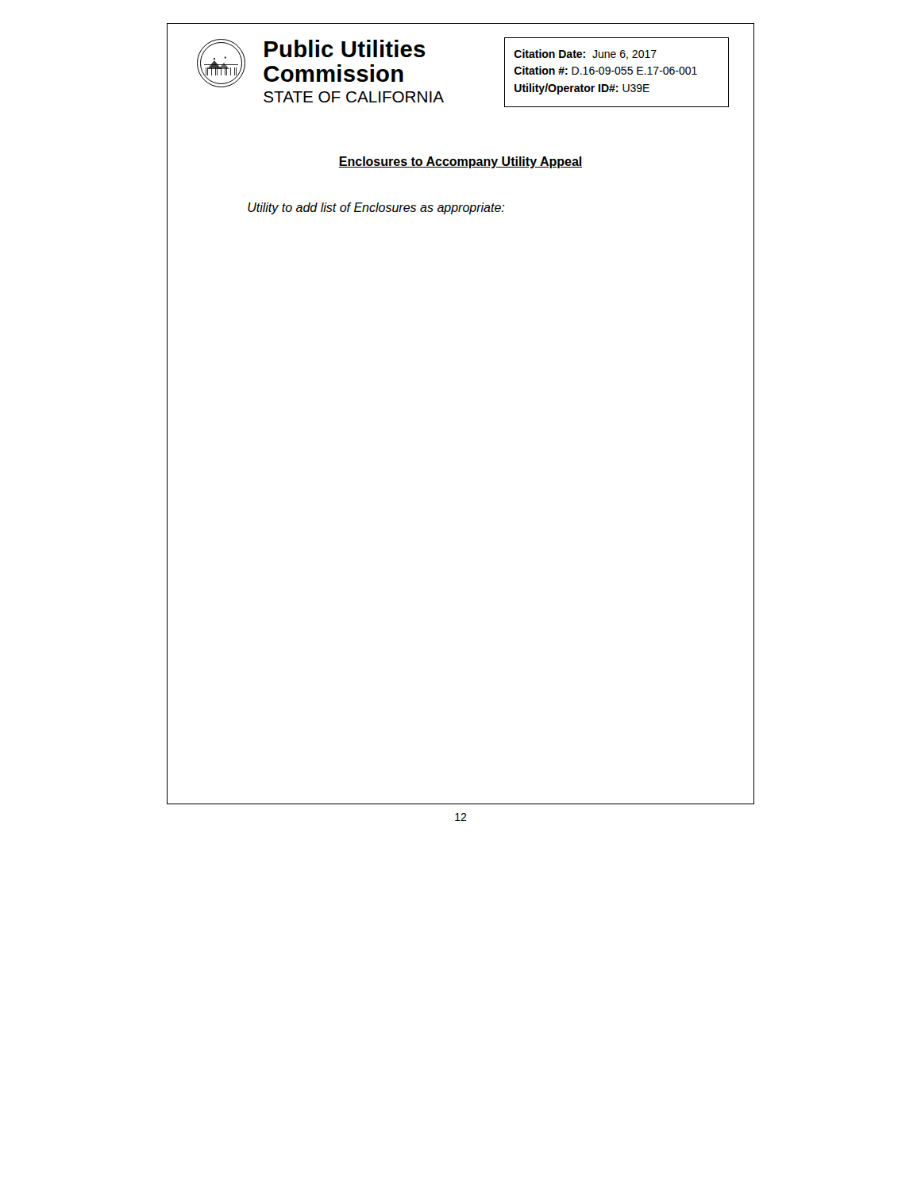Public Utilities Commission
STATE OF CALIFORNIA
Citation Date: June 6, 2017
Citation #: D.16-09-055 E.17-06-001
Utility/Operator ID#: U39E
Enclosures to Accompany Utility Appeal
Utility to add list of Enclosures as appropriate:
12